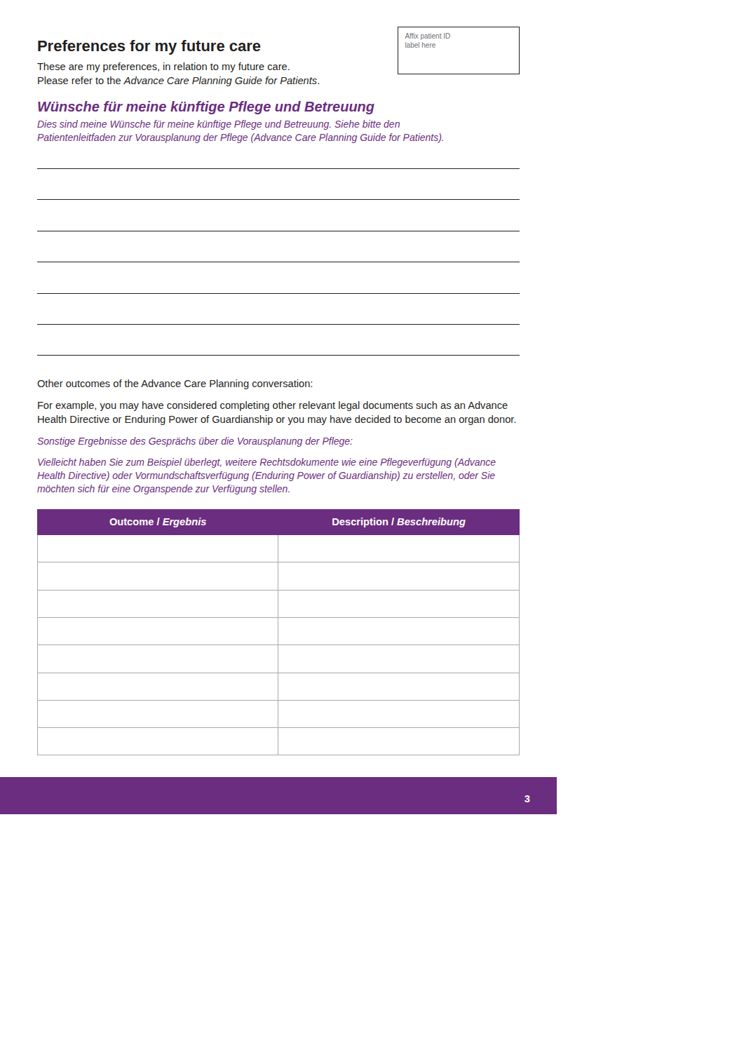Affix patient ID
label here
Preferences for my future care
These are my preferences, in relation to my future care.
Please refer to the Advance Care Planning Guide for Patients.
Wünsche für meine künftige Pflege und Betreuung
Dies sind meine Wünsche für meine künftige Pflege und Betreuung. Siehe bitte den
Patientenleitfaden zur Vorausplanung der Pflege (Advance Care Planning Guide for Patients).
Other outcomes of the Advance Care Planning conversation:
For example, you may have considered completing other relevant legal documents such as an Advance Health Directive or Enduring Power of Guardianship or you may have decided to become an organ donor.
Sonstige Ergebnisse des Gesprächs über die Vorausplanung der Pflege:
Vielleicht haben Sie zum Beispiel überlegt, weitere Rechtsdokumente wie eine Pflegeverfügung (Advance Health Directive) oder Vormundschaftsverfügung (Enduring Power of Guardianship) zu erstellen, oder Sie möchten sich für eine Organspende zur Verfügung stellen.
| Outcome / Ergebnis | Description / Beschreibung |
| --- | --- |
3